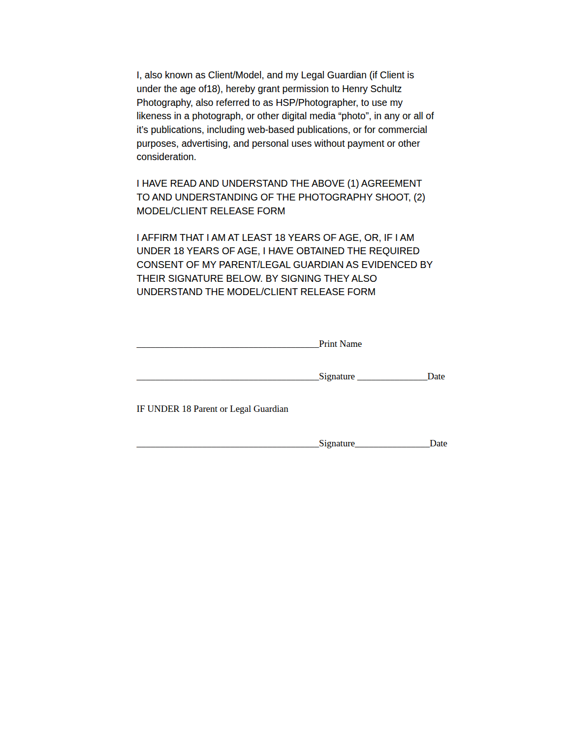I, also known as Client/Model, and my Legal Guardian (if Client is under the age of18), hereby grant permission to Henry Schultz Photography, also referred to as HSP/Photographer, to use my likeness in a photograph, or other digital media “photo”, in any or all of it’s publications, including web-based publications, or for commercial purposes, advertising, and personal uses without payment or other consideration.
I have read and understand the above (1) agreement to and understanding of the photography shoot, (2) model/client release form
I affirm that I am at least 18 years of age, or, if I am under 18 years of age, I have obtained the required consent of my parent/legal guardian as evidenced by their signature below. By signing they also understand the model/client release form
_______________________________________Print Name
_______________________________________Signature _______________Date
IF UNDER 18 Parent or Legal Guardian
_______________________________________Signature________________Date